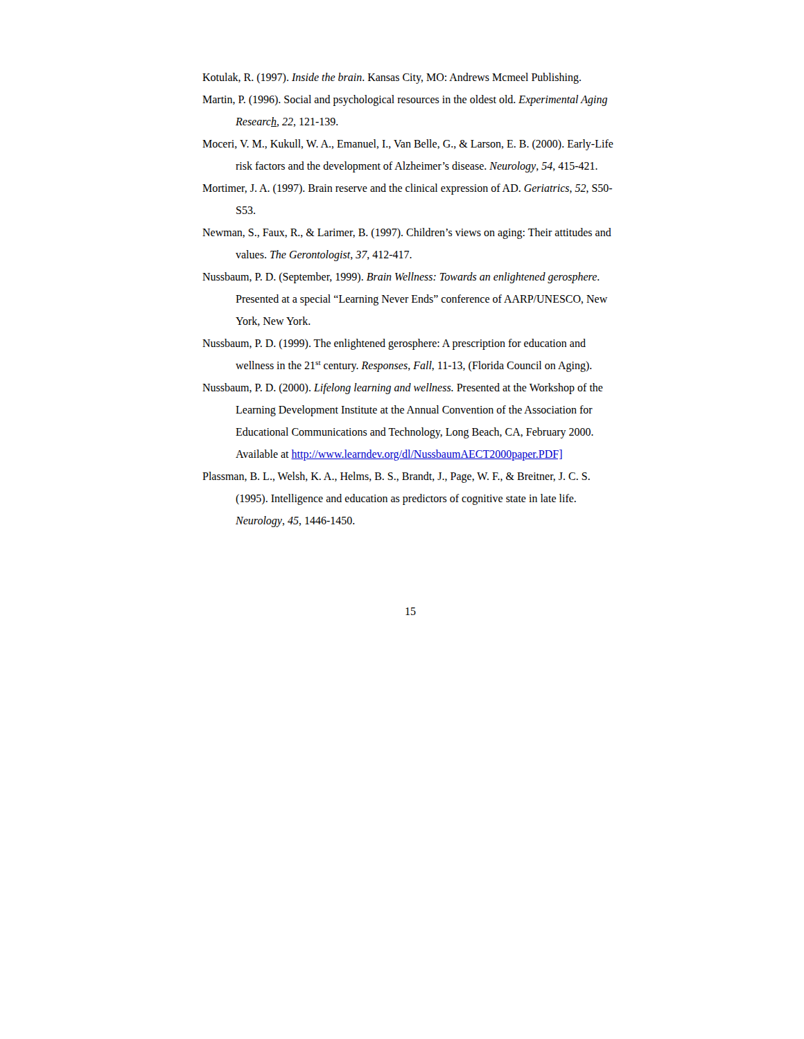Kotulak, R. (1997). Inside the brain. Kansas City, MO: Andrews Mcmeel Publishing.
Martin, P. (1996). Social and psychological resources in the oldest old. Experimental Aging Research, 22, 121-139.
Moceri, V. M., Kukull, W. A., Emanuel, I., Van Belle, G., & Larson, E. B. (2000). Early-Life risk factors and the development of Alzheimer’s disease. Neurology, 54, 415-421.
Mortimer, J. A. (1997). Brain reserve and the clinical expression of AD. Geriatrics, 52, S50-S53.
Newman, S., Faux, R., & Larimer, B. (1997). Children’s views on aging: Their attitudes and values. The Gerontologist, 37, 412-417.
Nussbaum, P. D. (September, 1999). Brain Wellness: Towards an enlightened gerosphere. Presented at a special “Learning Never Ends” conference of AARP/UNESCO, New York, New York.
Nussbaum, P. D. (1999). The enlightened gerosphere: A prescription for education and wellness in the 21st century. Responses, Fall, 11-13, (Florida Council on Aging).
Nussbaum, P. D. (2000). Lifelong learning and wellness. Presented at the Workshop of the Learning Development Institute at the Annual Convention of the Association for Educational Communications and Technology, Long Beach, CA, February 2000. Available at http://www.learndev.org/dl/NussbaumAECT2000paper.PDF]
Plassman, B. L., Welsh, K. A., Helms, B. S., Brandt, J., Page, W. F., & Breitner, J. C. S. (1995). Intelligence and education as predictors of cognitive state in late life. Neurology, 45, 1446-1450.
15